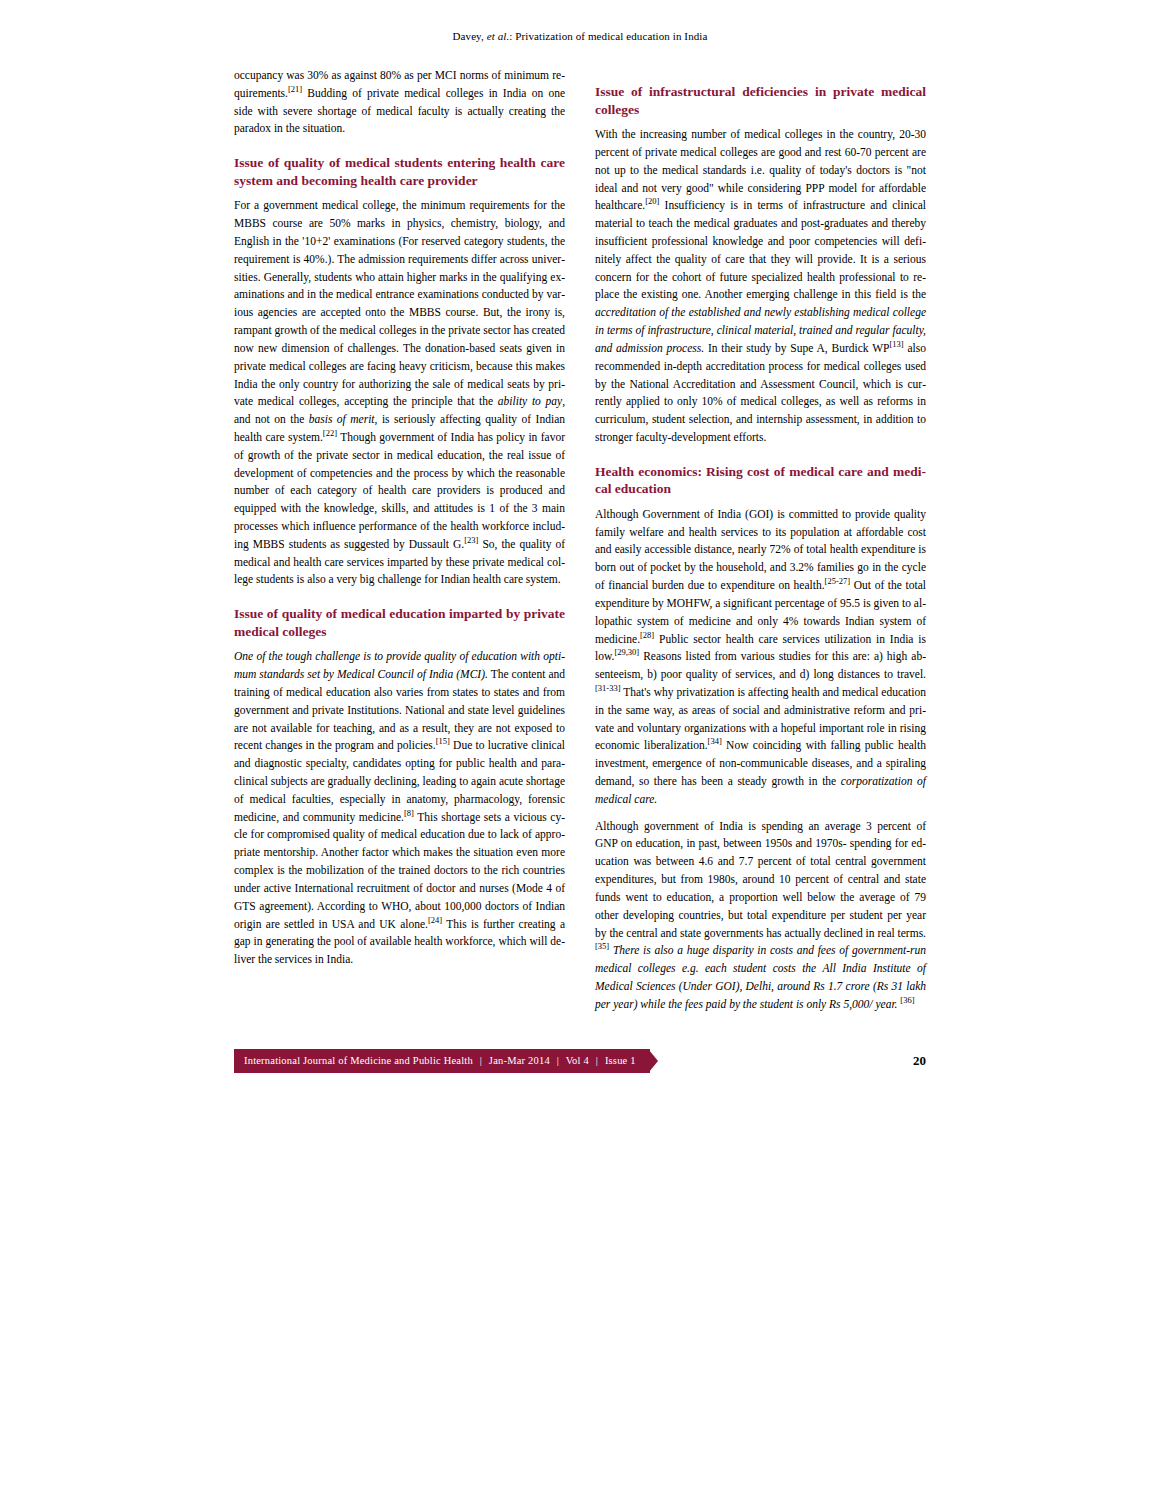Davey, et al.: Privatization of medical education in India
occupancy was 30% as against 80% as per MCI norms of minimum requirements.[21] Budding of private medical colleges in India on one side with severe shortage of medical faculty is actually creating the paradox in the situation.
Issue of quality of medical students entering health care system and becoming health care provider
For a government medical college, the minimum requirements for the MBBS course are 50% marks in physics, chemistry, biology, and English in the '10+2' examinations (For reserved category students, the requirement is 40%.). The admission requirements differ across universities. Generally, students who attain higher marks in the qualifying examinations and in the medical entrance examinations conducted by various agencies are accepted onto the MBBS course. But, the irony is, rampant growth of the medical colleges in the private sector has created now new dimension of challenges. The donation-based seats given in private medical colleges are facing heavy criticism, because this makes India the only country for authorizing the sale of medical seats by private medical colleges, accepting the principle that the ability to pay, and not on the basis of merit, is seriously affecting quality of Indian health care system.[22] Though government of India has policy in favor of growth of the private sector in medical education, the real issue of development of competencies and the process by which the reasonable number of each category of health care providers is produced and equipped with the knowledge, skills, and attitudes is 1 of the 3 main processes which influence performance of the health workforce including MBBS students as suggested by Dussault G.[23] So, the quality of medical and health care services imparted by these private medical college students is also a very big challenge for Indian health care system.
Issue of quality of medical education imparted by private medical colleges
One of the tough challenge is to provide quality of education with optimum standards set by Medical Council of India (MCI). The content and training of medical education also varies from states to states and from government and private Institutions. National and state level guidelines are not available for teaching, and as a result, they are not exposed to recent changes in the program and policies.[15] Due to lucrative clinical and diagnostic specialty, candidates opting for public health and para-clinical subjects are gradually declining, leading to again acute shortage of medical faculties, especially in anatomy, pharmacology, forensic medicine, and community medicine.[8] This shortage sets a vicious cycle for compromised quality of medical education due to lack of appropriate mentorship. Another factor which makes the situation even more complex is the mobilization of the trained doctors to the rich countries under active International recruitment of doctor and nurses (Mode 4 of GTS agreement). According to WHO, about 100,000 doctors of Indian origin are settled in USA and UK alone.[24] This is further creating a gap in generating the pool of available health workforce, which will deliver the services in India.
Issue of infrastructural deficiencies in private medical colleges
With the increasing number of medical colleges in the country, 20-30 percent of private medical colleges are good and rest 60-70 percent are not up to the medical standards i.e. quality of today's doctors is "not ideal and not very good" while considering PPP model for affordable healthcare.[20] Insufficiency is in terms of infrastructure and clinical material to teach the medical graduates and post-graduates and thereby insufficient professional knowledge and poor competencies will definitely affect the quality of care that they will provide. It is a serious concern for the cohort of future specialized health professional to replace the existing one. Another emerging challenge in this field is the accreditation of the established and newly establishing medical college in terms of infrastructure, clinical material, trained and regular faculty, and admission process. In their study by Supe A, Burdick WP[13] also recommended in-depth accreditation process for medical colleges used by the National Accreditation and Assessment Council, which is currently applied to only 10% of medical colleges, as well as reforms in curriculum, student selection, and internship assessment, in addition to stronger faculty-development efforts.
Health economics: Rising cost of medical care and medical education
Although Government of India (GOI) is committed to provide quality family welfare and health services to its population at affordable cost and easily accessible distance, nearly 72% of total health expenditure is born out of pocket by the household, and 3.2% families go in the cycle of financial burden due to expenditure on health.[25-27] Out of the total expenditure by MOHFW, a significant percentage of 95.5 is given to allopathic system of medicine and only 4% towards Indian system of medicine.[28] Public sector health care services utilization in India is low.[29,30] Reasons listed from various studies for this are: a) high absenteeism, b) poor quality of services, and d) long distances to travel.[31-33] That's why privatization is affecting health and medical education in the same way, as areas of social and administrative reform and private and voluntary organizations with a hopeful important role in rising economic liberalization.[34] Now coinciding with falling public health investment, emergence of non-communicable diseases, and a spiraling demand, so there has been a steady growth in the corporatization of medical care.
Although government of India is spending an average 3 percent of GNP on education, in past, between 1950s and 1970s- spending for education was between 4.6 and 7.7 percent of total central government expenditures, but from 1980s, around 10 percent of central and state funds went to education, a proportion well below the average of 79 other developing countries, but total expenditure per student per year by the central and state governments has actually declined in real terms.[35] There is also a huge disparity in costs and fees of government-run medical colleges e.g. each student costs the All India Institute of Medical Sciences (Under GOI), Delhi, around Rs 1.7 crore (Rs 31 lakh per year) while the fees paid by the student is only Rs 5,000/ year. [36]
International Journal of Medicine and Public Health | Jan-Mar 2014 | Vol 4 | Issue 1
20